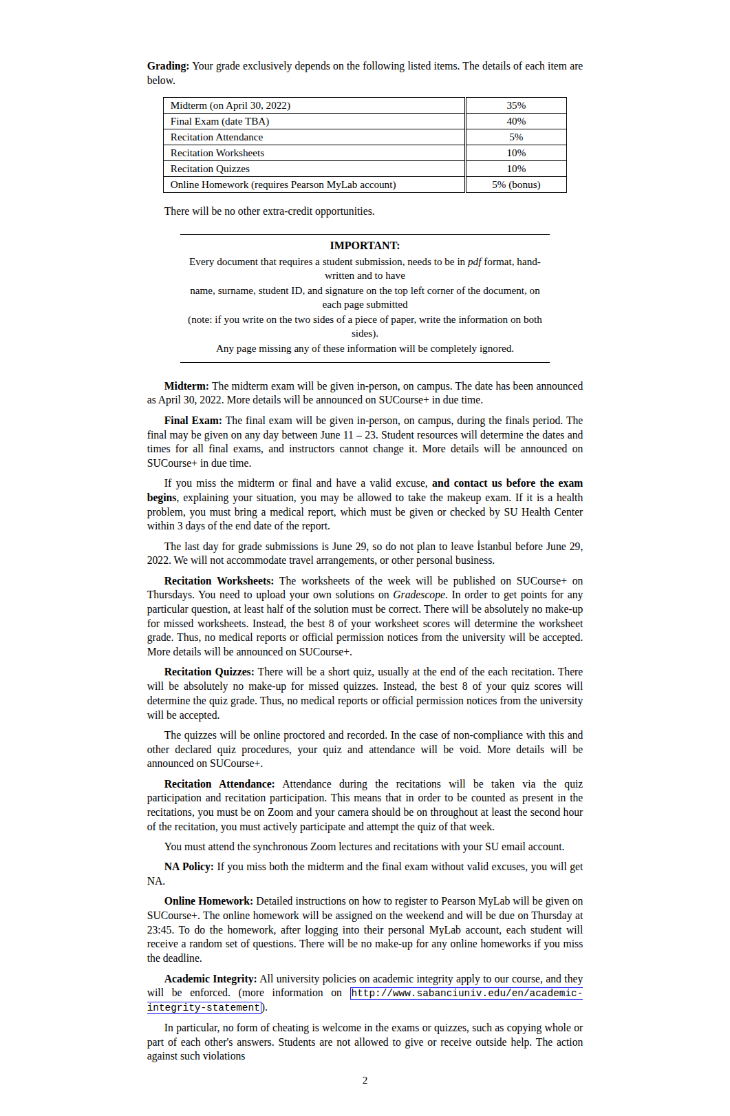Grading: Your grade exclusively depends on the following listed items. The details of each item are below.
| Midterm (on April 30, 2022) | 35% |
| Final Exam (date TBA) | 40% |
| Recitation Attendance | 5% |
| Recitation Worksheets | 10% |
| Recitation Quizzes | 10% |
| Online Homework (requires Pearson MyLab account) | 5% (bonus) |
There will be no other extra-credit opportunities.
IMPORTANT:
Every document that requires a student submission, needs to be in pdf format, hand-written and to have
name, surname, student ID, and signature on the top left corner of the document, on each page submitted
(note: if you write on the two sides of a piece of paper, write the information on both sides).
Any page missing any of these information will be completely ignored.
Midterm: The midterm exam will be given in-person, on campus. The date has been announced as April 30, 2022. More details will be announced on SUCourse+ in due time.
Final Exam: The final exam will be given in-person, on campus, during the finals period. The final may be given on any day between June 11 – 23. Student resources will determine the dates and times for all final exams, and instructors cannot change it. More details will be announced on SUCourse+ in due time.
If you miss the midterm or final and have a valid excuse, and contact us before the exam begins, explaining your situation, you may be allowed to take the makeup exam. If it is a health problem, you must bring a medical report, which must be given or checked by SU Health Center within 3 days of the end date of the report.
The last day for grade submissions is June 29, so do not plan to leave İstanbul before June 29, 2022. We will not accommodate travel arrangements, or other personal business.
Recitation Worksheets: The worksheets of the week will be published on SUCourse+ on Thursdays. You need to upload your own solutions on Gradescope. In order to get points for any particular question, at least half of the solution must be correct. There will be absolutely no make-up for missed worksheets. Instead, the best 8 of your worksheet scores will determine the worksheet grade. Thus, no medical reports or official permission notices from the university will be accepted. More details will be announced on SUCourse+.
Recitation Quizzes: There will be a short quiz, usually at the end of the each recitation. There will be absolutely no make-up for missed quizzes. Instead, the best 8 of your quiz scores will determine the quiz grade. Thus, no medical reports or official permission notices from the university will be accepted.
The quizzes will be online proctored and recorded. In the case of non-compliance with this and other declared quiz procedures, your quiz and attendance will be void. More details will be announced on SUCourse+.
Recitation Attendance: Attendance during the recitations will be taken via the quiz participation and recitation participation. This means that in order to be counted as present in the recitations, you must be on Zoom and your camera should be on throughout at least the second hour of the recitation, you must actively participate and attempt the quiz of that week.
You must attend the synchronous Zoom lectures and recitations with your SU email account.
NA Policy: If you miss both the midterm and the final exam without valid excuses, you will get NA.
Online Homework: Detailed instructions on how to register to Pearson MyLab will be given on SUCourse+. The online homework will be assigned on the weekend and will be due on Thursday at 23:45. To do the homework, after logging into their personal MyLab account, each student will receive a random set of questions. There will be no make-up for any online homeworks if you miss the deadline.
Academic Integrity: All university policies on academic integrity apply to our course, and they will be enforced. (more information on http://www.sabanciuniv.edu/en/academic-integrity-statement).
In particular, no form of cheating is welcome in the exams or quizzes, such as copying whole or part of each other's answers. Students are not allowed to give or receive outside help. The action against such violations
2